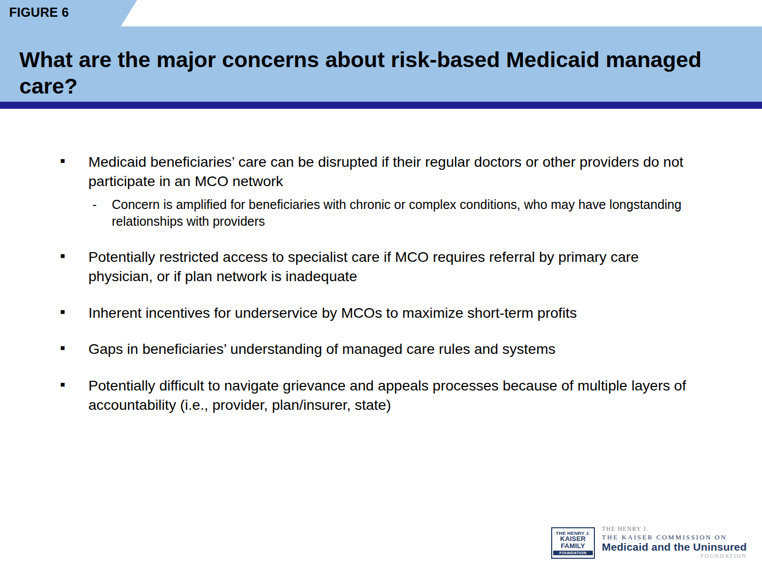FIGURE 6
What are the major concerns about risk-based Medicaid managed care?
Medicaid beneficiaries’ care can be disrupted if their regular doctors or other providers do not participate in an MCO network
Concern is amplified for beneficiaries with chronic or complex conditions, who may have longstanding relationships with providers
Potentially restricted access to specialist care if MCO requires referral by primary care physician, or if plan network is inadequate
Inherent incentives for underservice by MCOs to maximize short-term profits
Gaps in beneficiaries’ understanding of managed care rules and systems
Potentially difficult to navigate grievance and appeals processes because of multiple layers of accountability (i.e., provider, plan/insurer, state)
THE HENRY J.
KAISER
FAMILY
FOUNDATION
THE HENRY J.
THE KAISER COMMISSION ON
Medicaid and the Uninsured
FOUNDATION